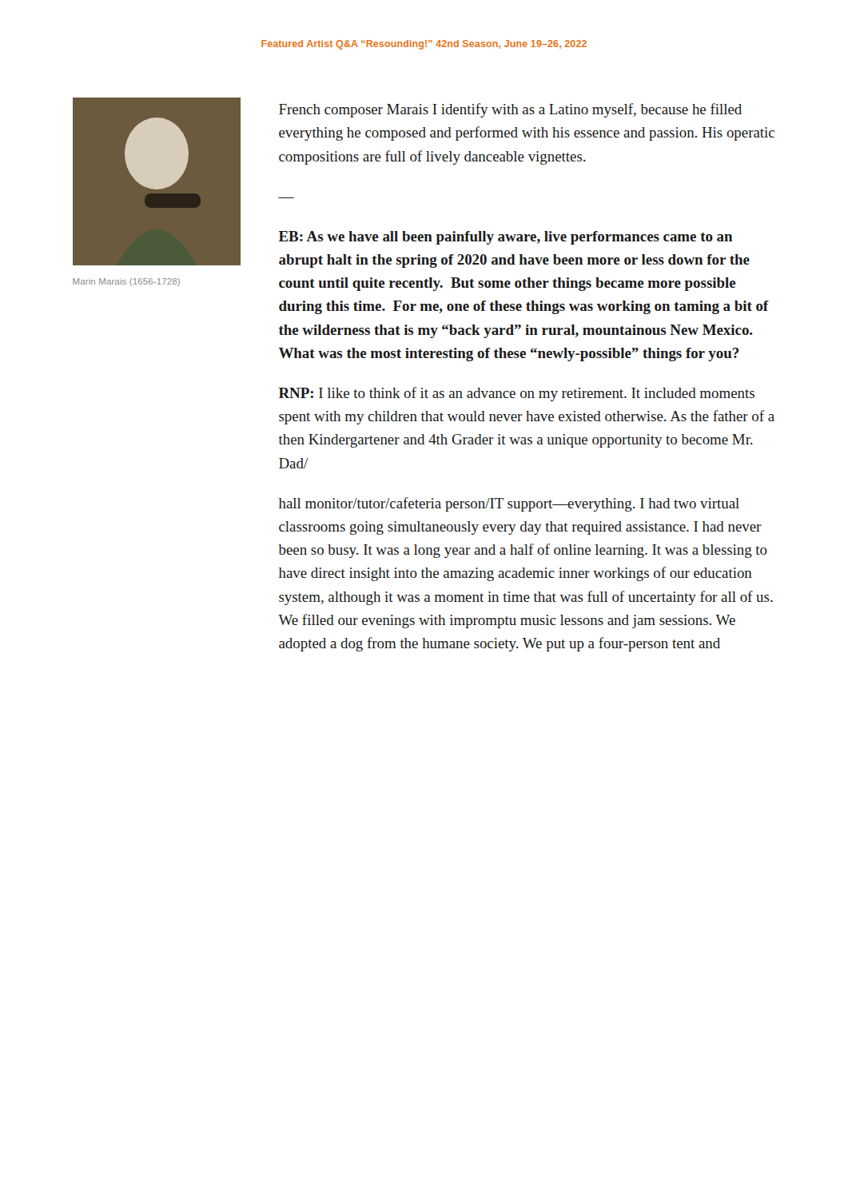Featured Artist Q&A “Resounding!” 42nd Season, June 19–26, 2022
Marin Marais (1656-1728)
French composer Marais I identify with as a Latino myself, because he filled everything he composed and performed with his essence and passion. His operatic compositions are full of lively danceable vignettes.
—
EB: As we have all been painfully aware, live performances came to an abrupt halt in the spring of 2020 and have been more or less down for the count until quite recently. But some other things became more possible during this time. For me, one of these things was working on taming a bit of the wilderness that is my “back yard” in rural, mountainous New Mexico. What was the most interesting of these “newly-possible” things for you?
RNP: I like to think of it as an advance on my retirement. It included moments spent with my children that would never have existed otherwise. As the father of a then Kindergartener and 4th Grader it was a unique opportunity to become Mr. Dad/
hall monitor/tutor/cafeteria person/IT support—everything. I had two virtual classrooms going simultaneously every day that required assistance. I had never been so busy. It was a long year and a half of online learning. It was a blessing to have direct insight into the amazing academic inner workings of our education system, although it was a moment in time that was full of uncertainty for all of us. We filled our evenings with impromptu music lessons and jam sessions. We adopted a dog from the humane society. We put up a four-person tent and